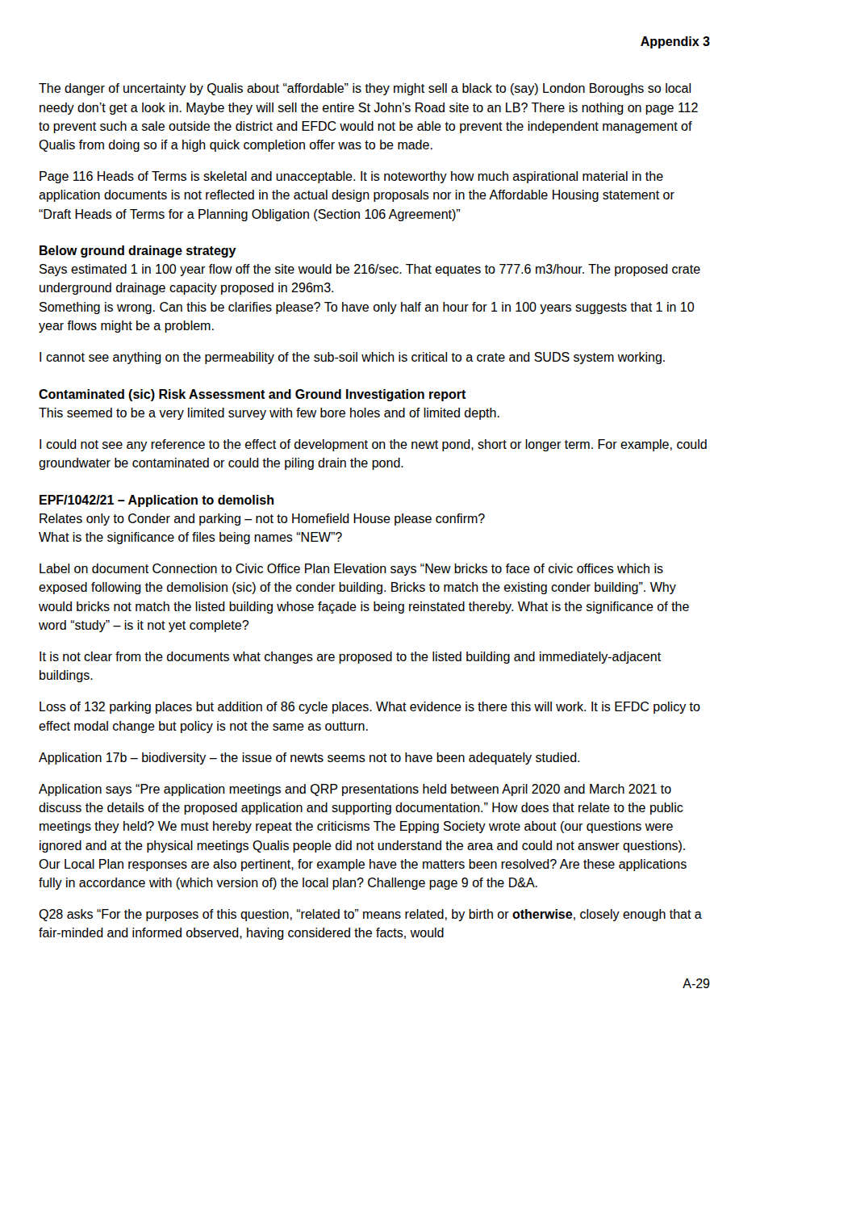Appendix 3
The danger of uncertainty by Qualis about “affordable” is they might sell a black to (say) London Boroughs so local needy don’t get a look in. Maybe they will sell the entire St John’s Road site to an LB? There is nothing on page 112 to prevent such a sale outside the district and EFDC would not be able to prevent the independent management of Qualis from doing so if a high quick completion offer was to be made.
Page 116 Heads of Terms is skeletal and unacceptable. It is noteworthy how much aspirational material in the application documents is not reflected in the actual design proposals nor in the Affordable Housing statement or “Draft Heads of Terms for a Planning Obligation (Section 106 Agreement)”
Below ground drainage strategy
Says estimated 1 in 100 year flow off the site would be 216/sec. That equates to 777.6 m3/hour. The proposed crate underground drainage capacity proposed in 296m3.
Something is wrong. Can this be clarifies please? To have only half an hour for 1 in 100 years suggests that 1 in 10 year flows might be a problem.
I cannot see anything on the permeability of the sub-soil which is critical to a crate and SUDS system working.
Contaminated (sic) Risk Assessment and Ground Investigation report
This seemed to be a very limited survey with few bore holes and of limited depth.
I could not see any reference to the effect of development on the newt pond, short or longer term. For example, could groundwater be contaminated or could the piling drain the pond.
EPF/1042/21 – Application to demolish
Relates only to Conder and parking – not to Homefield House please confirm?
What is the significance of files being names “NEW”?
Label on document Connection to Civic Office Plan Elevation says “New bricks to face of civic offices which is exposed following the demolision (sic) of the conder building. Bricks to match the existing conder building”. Why would bricks not match the listed building whose façade is being reinstated thereby. What is the significance of the word “study” – is it not yet complete?
It is not clear from the documents what changes are proposed to the listed building and immediately-adjacent buildings.
Loss of 132 parking places but addition of 86 cycle places. What evidence is there this will work. It is EFDC policy to effect modal change but policy is not the same as outturn.
Application 17b – biodiversity – the issue of newts seems not to have been adequately studied.
Application says “Pre application meetings and QRP presentations held between April 2020 and March 2021 to discuss the details of the proposed application and supporting documentation.” How does that relate to the public meetings they held? We must hereby repeat the criticisms The Epping Society wrote about (our questions were ignored and at the physical meetings Qualis people did not understand the area and could not answer questions). Our Local Plan responses are also pertinent, for example have the matters been resolved? Are these applications fully in accordance with (which version of) the local plan? Challenge page 9 of the D&A.
Q28 asks “For the purposes of this question, “related to” means related, by birth or otherwise, closely enough that a fair-minded and informed observed, having considered the facts, would
A-29